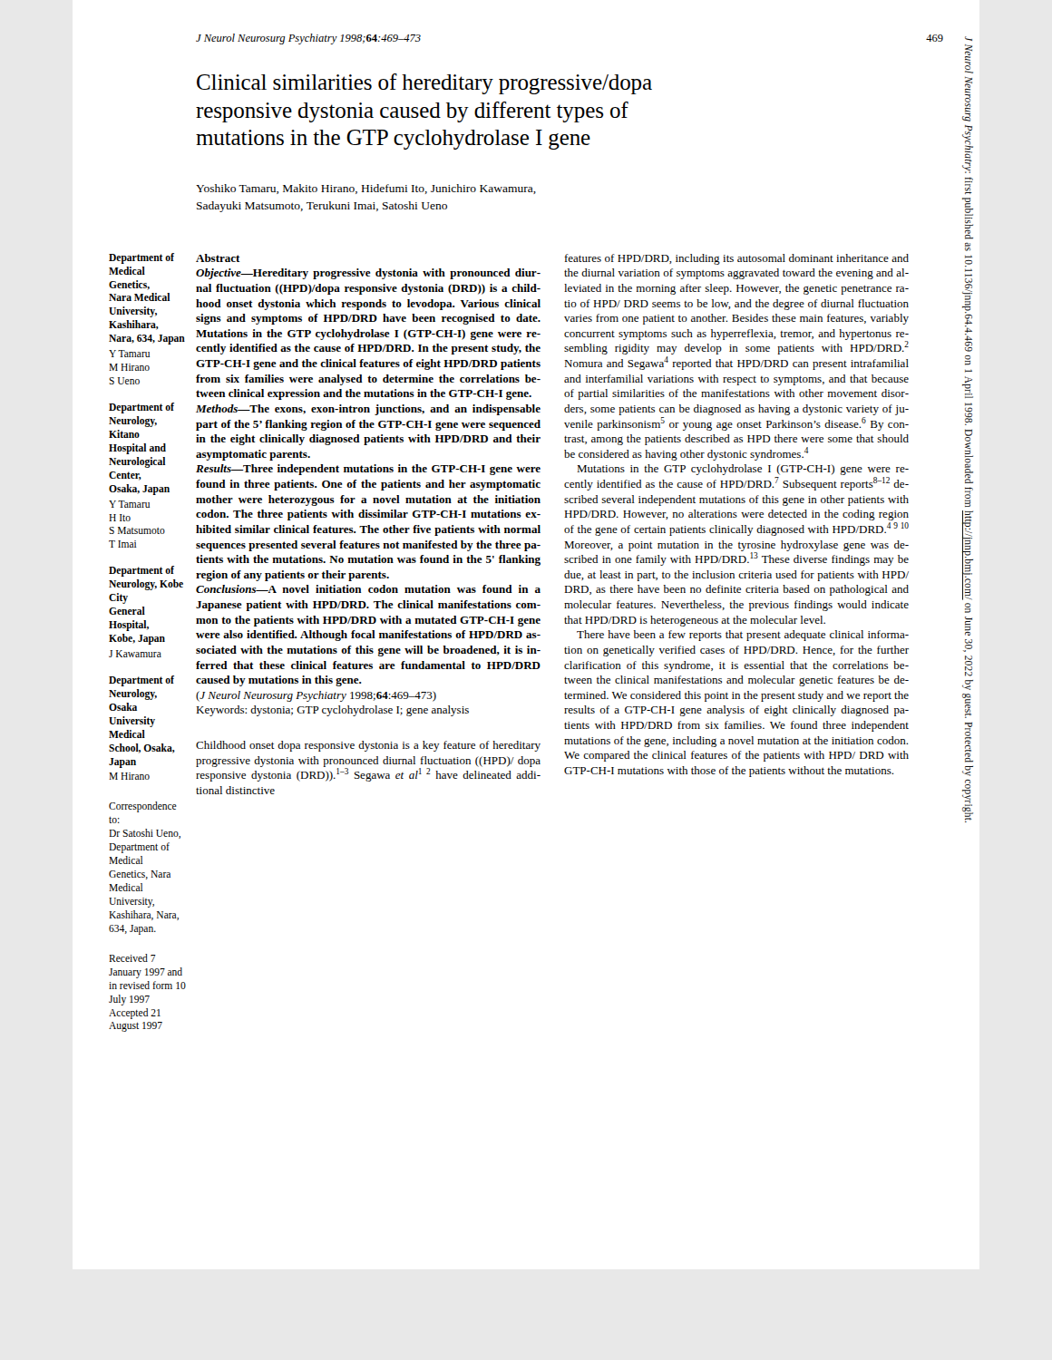J Neurol Neurosurg Psychiatry: first published as 10.1136/jnnp.64.4.469 on 1 April 1998. Downloaded from http://jnnp.bmj.com/ on June 30, 2022 by guest. Protected by copyright.
J Neurol Neurosurg Psychiatry 1998;64:469–473 469
Clinical similarities of hereditary progressive/dopa
responsive dystonia caused by different types of
mutations in the GTP cyclohydrolase I gene
Yoshiko Tamaru, Makito Hirano, Hidefumi Ito, Junichiro Kawamura,
Sadayuki Matsumoto, Terukuni Imai, Satoshi Ueno
Department of
Medical Genetics,
Nara Medical
University, Kashihara,
Nara, 634, Japan
Y Tamaru
M Hirano
S Ueno
Department of
Neurology, Kitano
Hospital and
Neurological Center,
Osaka, Japan
Y Tamaru
H Ito
S Matsumoto
T Imai
Department of
Neurology, Kobe City
General Hospital,
Kobe, Japan
J Kawamura
Department of
Neurology, Osaka
University Medical
School, Osaka, Japan
M Hirano
Correspondence to:
Dr Satoshi Ueno,
Department of Medical
Genetics, Nara Medical
University, Kashihara, Nara,
634, Japan.
Received 7 January 1997 and
in revised form 10 July 1997
Accepted 21 August 1997
Abstract
Objective—Hereditary progressive dystonia with pronounced diurnal fluctuation ((HPD)/dopa responsive dystonia (DRD)) is a childhood onset dystonia which responds to levodopa. Various clinical signs and symptoms of HPD/DRD have been recognised to date. Mutations in the GTP cyclohydrolase I (GTP-CH-I) gene were recently identified as the cause of HPD/DRD. In the present study, the GTP-CH-I gene and the clinical features of eight HPD/DRD patients from six families were analysed to determine the correlations between clinical expression and the mutations in the GTP-CH-I gene.
Methods—The exons, exon-intron junctions, and an indispensable part of the 5’ flanking region of the GTP-CH-I gene were sequenced in the eight clinically diagnosed patients with HPD/DRD and their asymptomatic parents.
Results—Three independent mutations in the GTP-CH-I gene were found in three patients. One of the patients and her asymptomatic mother were heterozygous for a novel mutation at the initiation codon. The three patients with dissimilar GTP-CH-I mutations exhibited similar clinical features. The other five patients with normal sequences presented several features not manifested by the three patients with the mutations. No mutation was found in the 5' flanking region of any patients or their parents.
Conclusions—A novel initiation codon mutation was found in a Japanese patient with HPD/DRD. The clinical manifestations common to the patients with HPD/DRD with a mutated GTP-CH-I gene were also identified. Although focal manifestations of HPD/DRD associated with the mutations of this gene will be broadened, it is inferred that these clinical features are fundamental to HPD/DRD caused by mutations in this gene.
(J Neurol Neurosurg Psychiatry 1998;64:469–473)
Keywords: dystonia; GTP cyclohydrolase I; gene analysis
Childhood onset dopa responsive dystonia is a key feature of hereditary progressive dystonia with pronounced diurnal fluctuation ((HPD)/ dopa responsive dystonia (DRD)).1–3 Segawa et al1 2 have delineated additional distinctive
features of HPD/DRD, including its autosomal dominant inheritance and the diurnal variation of symptoms aggravated toward the evening and alleviated in the morning after sleep. However, the genetic penetrance ratio of HPD/ DRD seems to be low, and the degree of diurnal fluctuation varies from one patient to another. Besides these main features, variably concurrent symptoms such as hyperreflexia, tremor, and hypertonus resembling rigidity may develop in some patients with HPD/DRD.2 Nomura and Segawa4 reported that HPD/DRD can present intrafamilial and interfamilial variations with respect to symptoms, and that because of partial similarities of the manifestations with other movement disorders, some patients can be diagnosed as having a dystonic variety of juvenile parkinsonism5 or young age onset Parkinson’s disease.6 By contrast, among the patients described as HPD there were some that should be considered as having other dystonic syndromes.4
Mutations in the GTP cyclohydrolase I (GTP-CH-I) gene were recently identified as the cause of HPD/DRD.7 Subsequent reports8–12 described several independent mutations of this gene in other patients with HPD/DRD. However, no alterations were detected in the coding region of the gene of certain patients clinically diagnosed with HPD/DRD.4 9 10 Moreover, a point mutation in the tyrosine hydroxylase gene was described in one family with HPD/DRD.13 These diverse findings may be due, at least in part, to the inclusion criteria used for patients with HPD/ DRD, as there have been no definite criteria based on pathological and molecular features. Nevertheless, the previous findings would indicate that HPD/DRD is heterogeneous at the molecular level.
There have been a few reports that present adequate clinical information on genetically verified cases of HPD/DRD. Hence, for the further clarification of this syndrome, it is essential that the correlations between the clinical manifestations and molecular genetic features be determined. We considered this point in the present study and we report the results of a GTP-CH-I gene analysis of eight clinically diagnosed patients with HPD/DRD from six families. We found three independent mutations of the gene, including a novel mutation at the initiation codon. We compared the clinical features of the patients with HPD/ DRD with GTP-CH-I mutations with those of the patients without the mutations.